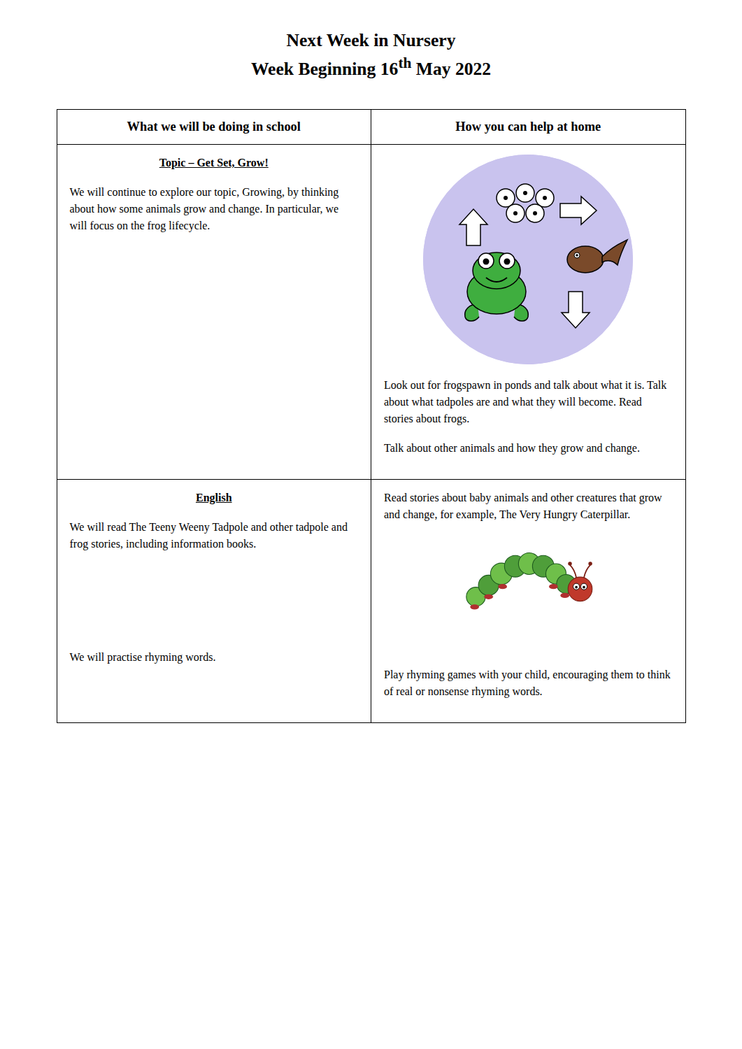Next Week in Nursery
Week Beginning 16th May 2022
| What we will be doing in school | How you can help at home |
| --- | --- |
| Topic – Get Set, Grow! We will continue to explore our topic, Growing, by thinking about how some animals grow and change. In particular, we will focus on the frog lifecycle. | Look out for frogspawn in ponds and talk about what it is. Talk about what tadpoles are and what they will become. Read stories about frogs. Talk about other animals and how they grow and change. |
| English We will read The Teeny Weeny Tadpole and other tadpole and frog stories, including information books. We will practise rhyming words. | Read stories about baby animals and other creatures that grow and change, for example, The Very Hungry Caterpillar. Play rhyming games with your child, encouraging them to think of real or nonsense rhyming words. |